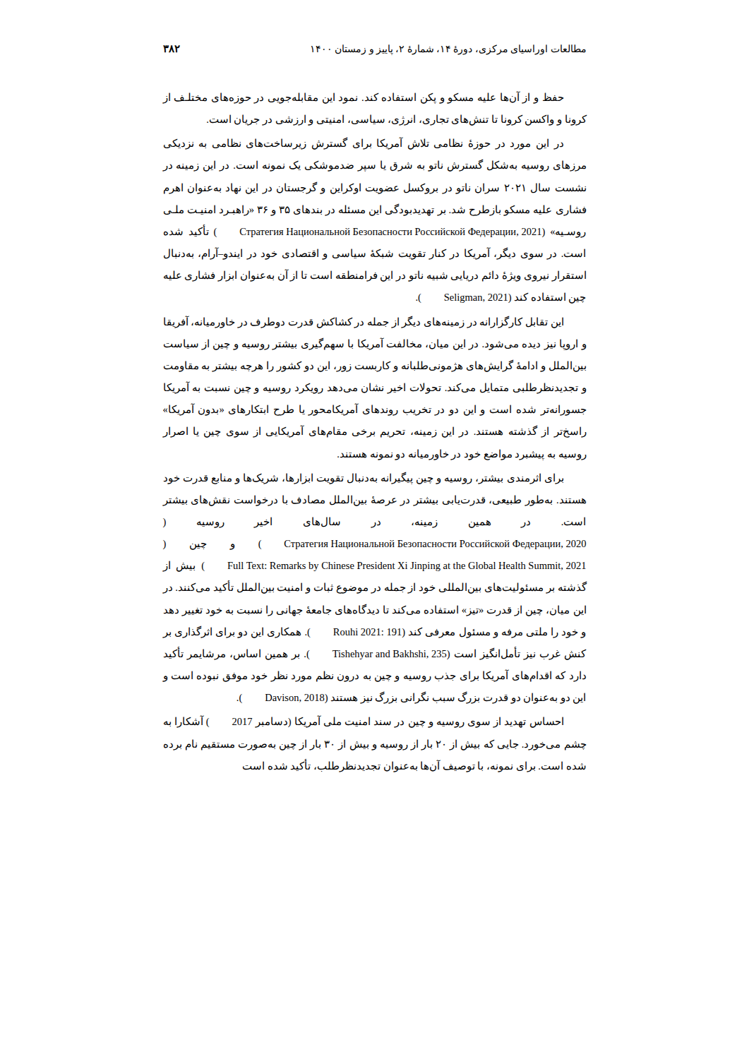مطالعات اوراسیای مرکزی، دورهٔ ۱۴، شمارهٔ ۲، پاییز و زمستان ۱۴۰۰ ۳۸۲
حفظ و از آن‌ها علیه مسکو و پکن استفاده کند. نمود این مقابله‌جویی در حوزه‌های مختلـف از کرونا و واکسن کرونا تا تنش‌های تجاری، انرژی، سیاسی، امنیتی و ارزشی در جریان است.
در این مورد در حوزهٔ نظامی تلاش آمریکا برای گسترش زیرساخت‌های نظامی به نزدیکی مرزهای روسیه به‌شکل گسترش ناتو به شرق یا سپر ضدموشکی یک نمونه است. در این زمینه در نشست سال ۲۰۲۱ سران ناتو در بروکسل عضویت اوکراین و گرجستان در این نهاد به‌عنوان اهرم فشاری علیه مسکو بازطرح شد. بر تهدیدبودگی این مسئله در بندهای ۳۵ و ۳۶ «راهبـرد امنیـت ملـی روسـیه» (Стратегия Национальной Безопасности Российской Федерации, 2021) تأکید شده است. در سوی دیگر، آمریکا در کنار تقویت شبکهٔ سیاسی و اقتصادی خود در ایندو–آرام، به‌دنبال استقرار نیروی ویژهٔ دائم دریایی شبیه ناتو در این فرامنطقه است تا از آن به‌عنوان ابزار فشاری علیه چین استفاده کند (Seligman, 2021).
این تقابل کارگزارانه در زمینه‌های دیگر از جمله در کشاکش قدرت دوطرف در خاورمیانه، آفریقا و اروپا نیز دیده می‌شود. در این میان، مخالفت آمریکا با سهم‌گیری بیشتر روسیه و چین از سیاست بین‌الملل و ادامهٔ گرایش‌های هژمونی‌طلبانه و کاربست زور، این دو کشور را هرچه بیشتر به مقاومت و تجدیدنظرطلبی متمایل می‌کند. تحولات اخیر نشان می‌دهد رویکرد روسیه و چین نسبت به آمریکا جسورانه‌تر شده است و این دو در تخریب روندهای آمریکامحور یا طرح ابتکارهای «بدون آمریکا» راسخ‌تر از گذشته هستند. در این زمینه، تحریم برخی مقام‌های آمریکایی از سوی چین یا اصرار روسیه به پیشبرد مواضع خود در خاورمیانه دو نمونه هستند.
برای اثرمندی بیشتر، روسیه و چین پیگیرانه به‌دنبال تقویت ابزارها، شریک‌ها و منابع قدرت خود هستند. به‌طور طبیعی، قدرت‌یابی بیشتر در عرصهٔ بین‌الملل مصادف با درخواست نقش‌های بیشتر است. در همین زمینه، در سال‌های اخیر روسیه (Стратегия Национальной Безопасности Российской Федерации, 2020) و چین (Full Text: Remarks by Chinese President Xi Jinping at the Global Health Summit, 2021) بیش از گذشته بر مسئولیت‌های بین‌المللی خود از جمله در موضوع ثبات و امنیت بین‌الملل تأکید می‌کنند. در این میان، چین از قدرت «تیز» استفاده می‌کند تا دیدگاه‌های جامعهٔ جهانی را نسبت به خود تغییر دهد و خود را ملتی مرفه و مسئول معرفی کند (Rouhi 2021: 191). همکاری این دو برای اثرگذاری بر کنش غرب نیز تأمل‌انگیز است (Tishehyar and Bakhshi, 235). بر همین اساس، مرشایمر تأکید دارد که اقدام‌های آمریکا برای جذب روسیه و چین به درون نظم مورد نظر خود موفق نبوده است و این دو به‌عنوان دو قدرت بزرگ سبب نگرانی بزرگ نیز هستند (Davison, 2018).
احساس تهدید از سوی روسیه و چین در سند امنیت ملی آمریکا (دسامبر 2017) آشکارا به چشم می‌خورد. جایی که بیش از ۲۰ بار از روسیه و بیش از ۳۰ بار از چین به‌صورت مستقیم نام برده شده است. برای نمونه، با توصیف آن‌ها به‌عنوان تجدیدنظرطلب، تأکید شده است